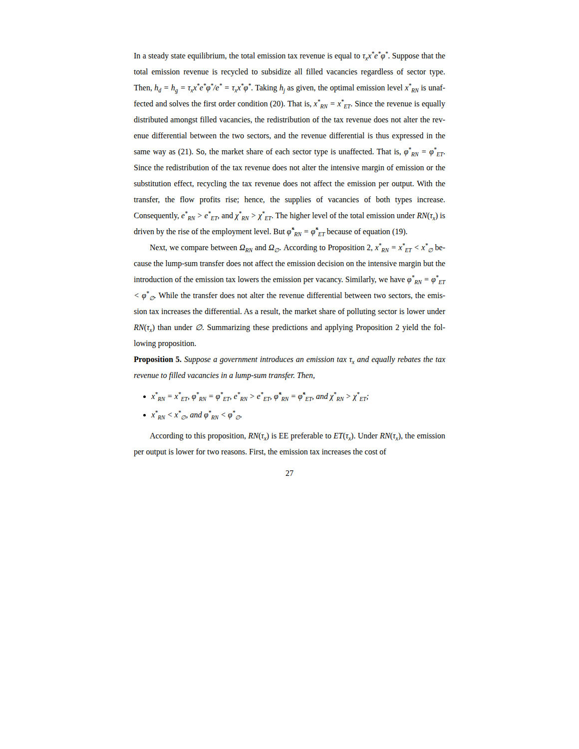In a steady state equilibrium, the total emission tax revenue is equal to τxx*e*φ*. Suppose that the total emission revenue is recycled to subsidize all filled vacancies regardless of sector type. Then, hd = hg = τxx*e*φ*/e* = τxx*φ*. Taking hj as given, the optimal emission level x*RN is unaffected and solves the first order condition (20). That is, x*RN = x*ET. Since the revenue is equally distributed amongst filled vacancies, the redistribution of the tax revenue does not alter the revenue differential between the two sectors, and the revenue differential is thus expressed in the same way as (21). So, the market share of each sector type is unaffected. That is, φ*RN = φ*ET. Since the redistribution of the tax revenue does not alter the intensive margin of emission or the substitution effect, recycling the tax revenue does not affect the emission per output. With the transfer, the flow profits rise; hence, the supplies of vacancies of both types increase. Consequently, e*RN > e*ET, and χ*RN > χ*ET. The higher level of the total emission under RN(τx) is driven by the rise of the employment level. But φ̃*RN = φ̃*ET because of equation (19).
Next, we compare between ΩRN and Ω∅. According to Proposition 2, x*RN = x*ET < x*∅ because the lump-sum transfer does not affect the emission decision on the intensive margin but the introduction of the emission tax lowers the emission per vacancy. Similarly, we have φ*RN = φ*ET < φ*∅. While the transfer does not alter the revenue differential between two sectors, the emission tax increases the differential. As a result, the market share of polluting sector is lower under RN(τx) than under ∅. Summarizing these predictions and applying Proposition 2 yield the following proposition.
Proposition 5. Suppose a government introduces an emission tax τx and equally rebates the tax revenue to filled vacancies in a lump-sum transfer. Then,
x*RN = x*ET, φ*RN = φ*ET, e*RN > e*ET, φ̃*RN = φ̃*ET, and χ*RN > χ*ET;
x*RN < x*∅, and φ*RN < φ*∅.
According to this proposition, RN(τx) is EE preferable to ET(τx). Under RN(τx), the emission per output is lower for two reasons. First, the emission tax increases the cost of
27